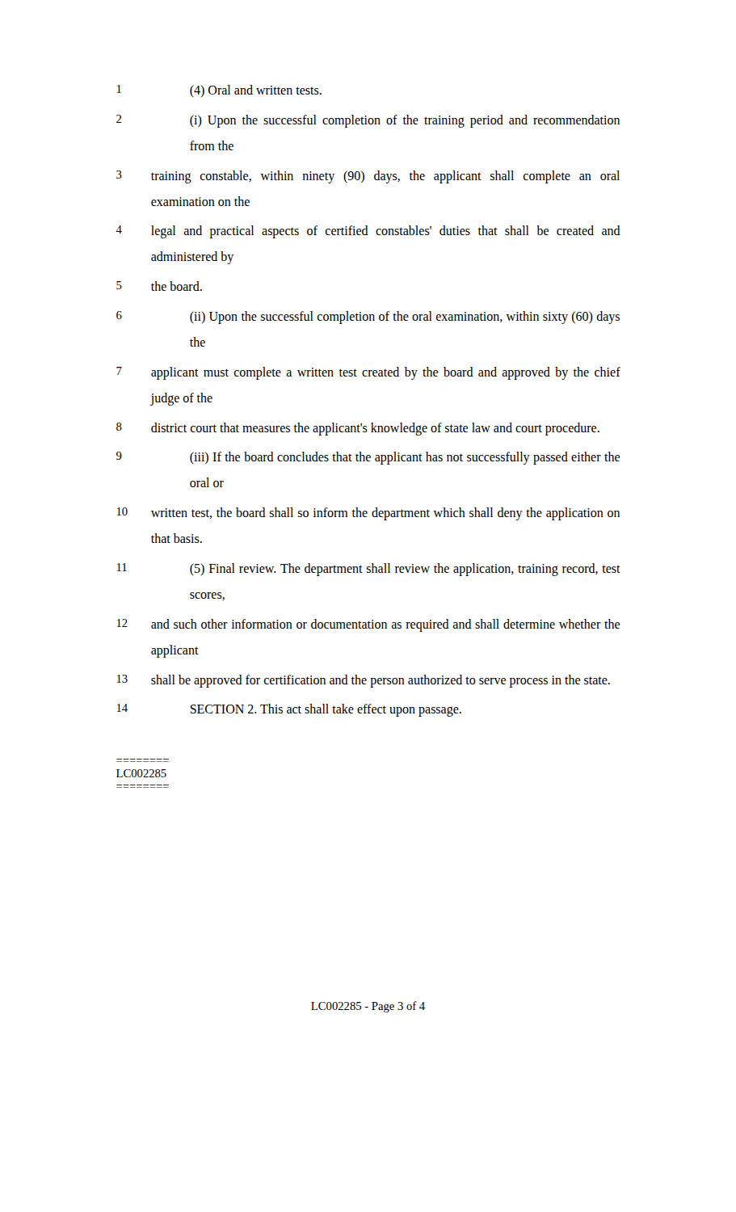1
(4) Oral and written tests.
2
(i) Upon the successful completion of the training period and recommendation from the
3
training constable, within ninety (90) days, the applicant shall complete an oral examination on the
4
legal and practical aspects of certified constables' duties that shall be created and administered by
5
the board.
6
(ii) Upon the successful completion of the oral examination, within sixty (60) days the
7
applicant must complete a written test created by the board and approved by the chief judge of the
8
district court that measures the applicant's knowledge of state law and court procedure.
9
(iii) If the board concludes that the applicant has not successfully passed either the oral or
10
written test, the board shall so inform the department which shall deny the application on that basis.
11
(5) Final review. The department shall review the application, training record, test scores,
12
and such other information or documentation as required and shall determine whether the applicant
13
shall be approved for certification and the person authorized to serve process in the state.
14
SECTION 2. This act shall take effect upon passage.
========
LC002285
========
LC002285 - Page 3 of 4